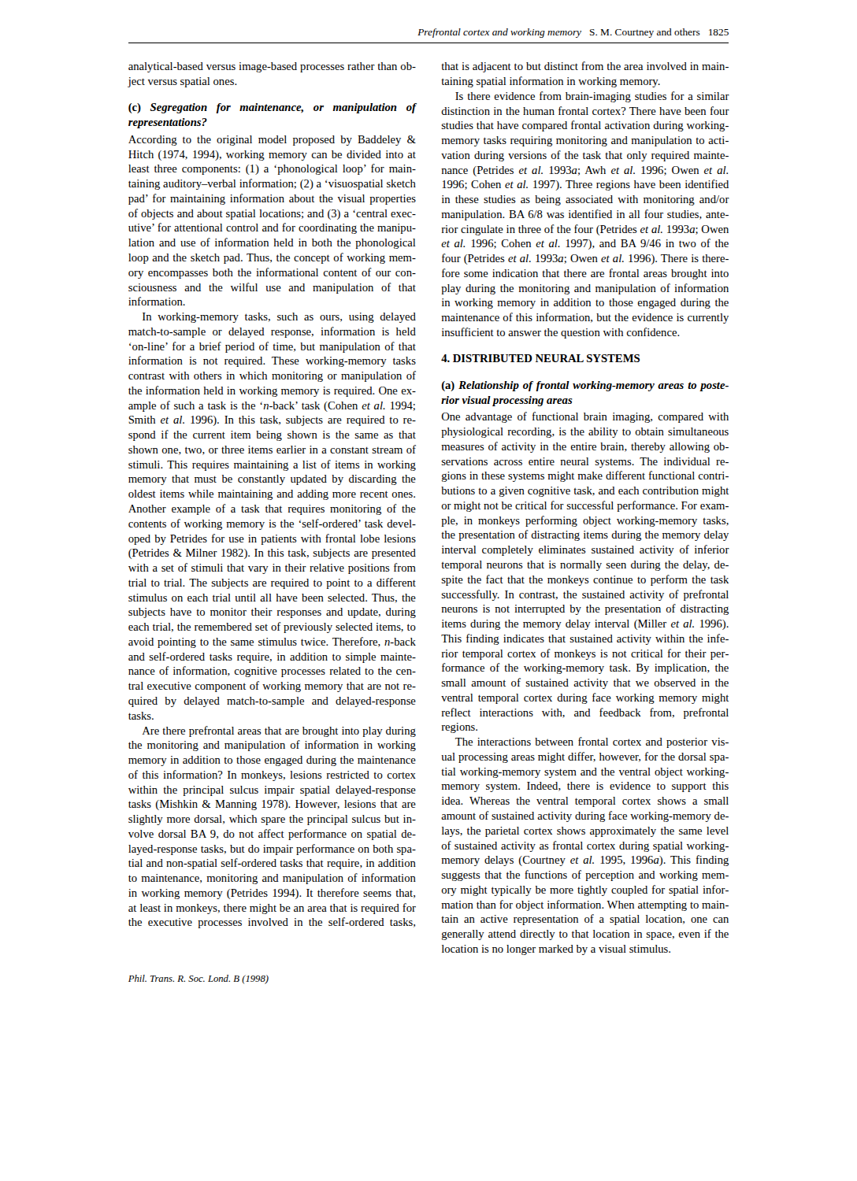Prefrontal cortex and working memory S. M. Courtney and others 1825
analytical-based versus image-based processes rather than object versus spatial ones.
(c) Segregation for maintenance, or manipulation of representations?
According to the original model proposed by Baddeley & Hitch (1974, 1994), working memory can be divided into at least three components: (1) a ‘phonological loop’ for maintaining auditory–verbal information; (2) a ‘visuospatial sketch pad’ for maintaining information about the visual properties of objects and about spatial locations; and (3) a ‘central executive’ for attentional control and for coordinating the manipulation and use of information held in both the phonological loop and the sketch pad. Thus, the concept of working memory encompasses both the informational content of our consciousness and the wilful use and manipulation of that information.
In working-memory tasks, such as ours, using delayed match-to-sample or delayed response, information is held ‘on-line’ for a brief period of time, but manipulation of that information is not required. These working-memory tasks contrast with others in which monitoring or manipulation of the information held in working memory is required. One example of such a task is the ‘n-back’ task (Cohen et al. 1994; Smith et al. 1996). In this task, subjects are required to respond if the current item being shown is the same as that shown one, two, or three items earlier in a constant stream of stimuli. This requires maintaining a list of items in working memory that must be constantly updated by discarding the oldest items while maintaining and adding more recent ones. Another example of a task that requires monitoring of the contents of working memory is the ‘self-ordered’ task developed by Petrides for use in patients with frontal lobe lesions (Petrides & Milner 1982). In this task, subjects are presented with a set of stimuli that vary in their relative positions from trial to trial. The subjects are required to point to a different stimulus on each trial until all have been selected. Thus, the subjects have to monitor their responses and update, during each trial, the remembered set of previously selected items, to avoid pointing to the same stimulus twice. Therefore, n-back and self-ordered tasks require, in addition to simple maintenance of information, cognitive processes related to the central executive component of working memory that are not required by delayed match-to-sample and delayed-response tasks.
Are there prefrontal areas that are brought into play during the monitoring and manipulation of information in working memory in addition to those engaged during the maintenance of this information? In monkeys, lesions restricted to cortex within the principal sulcus impair spatial delayed-response tasks (Mishkin & Manning 1978). However, lesions that are slightly more dorsal, which spare the principal sulcus but involve dorsal BA 9, do not affect performance on spatial delayed-response tasks, but do impair performance on both spatial and non-spatial self-ordered tasks that require, in addition to maintenance, monitoring and manipulation of information in working memory (Petrides 1994). It therefore seems that, at least in monkeys, there might be an area that is required for the executive processes involved in the self-ordered tasks, that is adjacent to but distinct from the area involved in maintaining spatial information in working memory.
Is there evidence from brain-imaging studies for a similar distinction in the human frontal cortex? There have been four studies that have compared frontal activation during working-memory tasks requiring monitoring and manipulation to activation during versions of the task that only required maintenance (Petrides et al. 1993a; Awh et al. 1996; Owen et al. 1996; Cohen et al. 1997). Three regions have been identified in these studies as being associated with monitoring and/or manipulation. BA 6/8 was identified in all four studies, anterior cingulate in three of the four (Petrides et al. 1993a; Owen et al. 1996; Cohen et al. 1997), and BA 9/46 in two of the four (Petrides et al. 1993a; Owen et al. 1996). There is therefore some indication that there are frontal areas brought into play during the monitoring and manipulation of information in working memory in addition to those engaged during the maintenance of this information, but the evidence is currently insufficient to answer the question with confidence.
4. DISTRIBUTED NEURAL SYSTEMS
(a) Relationship of frontal working-memory areas to posterior visual processing areas
One advantage of functional brain imaging, compared with physiological recording, is the ability to obtain simultaneous measures of activity in the entire brain, thereby allowing observations across entire neural systems. The individual regions in these systems might make different functional contributions to a given cognitive task, and each contribution might or might not be critical for successful performance. For example, in monkeys performing object working-memory tasks, the presentation of distracting items during the memory delay interval completely eliminates sustained activity of inferior temporal neurons that is normally seen during the delay, despite the fact that the monkeys continue to perform the task successfully. In contrast, the sustained activity of prefrontal neurons is not interrupted by the presentation of distracting items during the memory delay interval (Miller et al. 1996). This finding indicates that sustained activity within the inferior temporal cortex of monkeys is not critical for their performance of the working-memory task. By implication, the small amount of sustained activity that we observed in the ventral temporal cortex during face working memory might reflect interactions with, and feedback from, prefrontal regions.
The interactions between frontal cortex and posterior visual processing areas might differ, however, for the dorsal spatial working-memory system and the ventral object working-memory system. Indeed, there is evidence to support this idea. Whereas the ventral temporal cortex shows a small amount of sustained activity during face working-memory delays, the parietal cortex shows approximately the same level of sustained activity as frontal cortex during spatial working-memory delays (Courtney et al. 1995, 1996a). This finding suggests that the functions of perception and working memory might typically be more tightly coupled for spatial information than for object information. When attempting to maintain an active representation of a spatial location, one can generally attend directly to that location in space, even if the location is no longer marked by a visual stimulus.
Phil. Trans. R. Soc. Lond. B (1998)